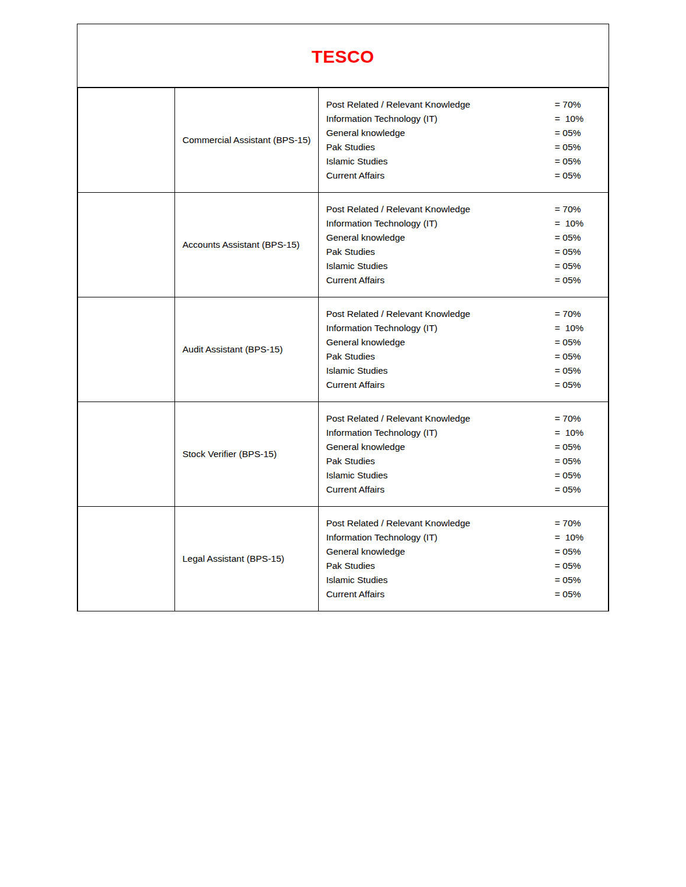TESCO
| | Commercial Assistant (BPS-15) | Post Related / Relevant Knowledge = 70% Information Technology (IT) = 10% General knowledge = 05% Pak Studies = 05% Islamic Studies = 05% Current Affairs = 05% |
| | Accounts Assistant (BPS-15) | Post Related / Relevant Knowledge = 70% Information Technology (IT) = 10% General knowledge = 05% Pak Studies = 05% Islamic Studies = 05% Current Affairs = 05% |
| | Audit Assistant (BPS-15) | Post Related / Relevant Knowledge = 70% Information Technology (IT) = 10% General knowledge = 05% Pak Studies = 05% Islamic Studies = 05% Current Affairs = 05% |
| | Stock Verifier (BPS-15) | Post Related / Relevant Knowledge = 70% Information Technology (IT) = 10% General knowledge = 05% Pak Studies = 05% Islamic Studies = 05% Current Affairs = 05% |
| | Legal Assistant (BPS-15) | Post Related / Relevant Knowledge = 70% Information Technology (IT) = 10% General knowledge = 05% Pak Studies = 05% Islamic Studies = 05% Current Affairs = 05% |